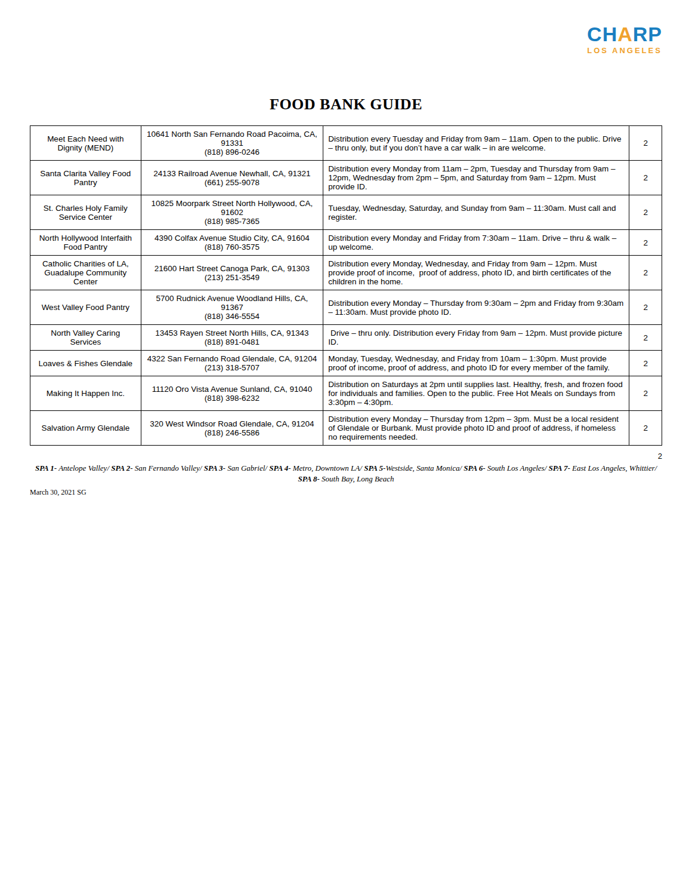CHARP
LOS ANGELES
FOOD BANK GUIDE
| Meet Each Need with Dignity (MEND) | 10641 North San Fernando Road Pacoima, CA, 91331 (818) 896-0246 | Distribution every Tuesday and Friday from 9am – 11am. Open to the public. Drive – thru only, but if you don’t have a car walk – in are welcome. | 2 |
| Santa Clarita Valley Food Pantry | 24133 Railroad Avenue Newhall, CA, 91321 (661) 255-9078 | Distribution every Monday from 11am – 2pm, Tuesday and Thursday from 9am – 12pm, Wednesday from 2pm – 5pm, and Saturday from 9am – 12pm. Must provide ID. | 2 |
| St. Charles Holy Family Service Center | 10825 Moorpark Street North Hollywood, CA, 91602 (818) 985-7365 | Tuesday, Wednesday, Saturday, and Sunday from 9am – 11:30am. Must call and register. | 2 |
| North Hollywood Interfaith Food Pantry | 4390 Colfax Avenue Studio City, CA, 91604 (818) 760-3575 | Distribution every Monday and Friday from 7:30am – 11am. Drive – thru & walk – up welcome. | 2 |
| Catholic Charities of LA, Guadalupe Community Center | 21600 Hart Street Canoga Park, CA, 91303 (213) 251-3549 | Distribution every Monday, Wednesday, and Friday from 9am – 12pm. Must provide proof of income, proof of address, photo ID, and birth certificates of the children in the home. | 2 |
| West Valley Food Pantry | 5700 Rudnick Avenue Woodland Hills, CA, 91367 (818) 346-5554 | Distribution every Monday – Thursday from 9:30am – 2pm and Friday from 9:30am – 11:30am. Must provide photo ID. | 2 |
| North Valley Caring Services | 13453 Rayen Street North Hills, CA, 91343 (818) 891-0481 | Drive – thru only. Distribution every Friday from 9am – 12pm. Must provide picture ID. | 2 |
| Loaves & Fishes Glendale | 4322 San Fernando Road Glendale, CA, 91204 (213) 318-5707 | Monday, Tuesday, Wednesday, and Friday from 10am – 1:30pm. Must provide proof of income, proof of address, and photo ID for every member of the family. | 2 |
| Making It Happen Inc. | 11120 Oro Vista Avenue Sunland, CA, 91040 (818) 398-6232 | Distribution on Saturdays at 2pm until supplies last. Healthy, fresh, and frozen food for individuals and families. Open to the public. Free Hot Meals on Sundays from 3:30pm – 4:30pm. | 2 |
| Salvation Army Glendale | 320 West Windsor Road Glendale, CA, 91204 (818) 246-5586 | Distribution every Monday – Thursday from 12pm – 3pm. Must be a local resident of Glendale or Burbank. Must provide photo ID and proof of address, if homeless no requirements needed. | 2 |
2
SPA 1- Antelope Valley/ SPA 2- San Fernando Valley/ SPA 3- San Gabriel/ SPA 4- Metro, Downtown LA/ SPA 5-Westside, Santa Monica/ SPA 6- South Los Angeles/ SPA 7- East Los Angeles, Whittier/ SPA 8- South Bay, Long Beach
March 30, 2021 SG